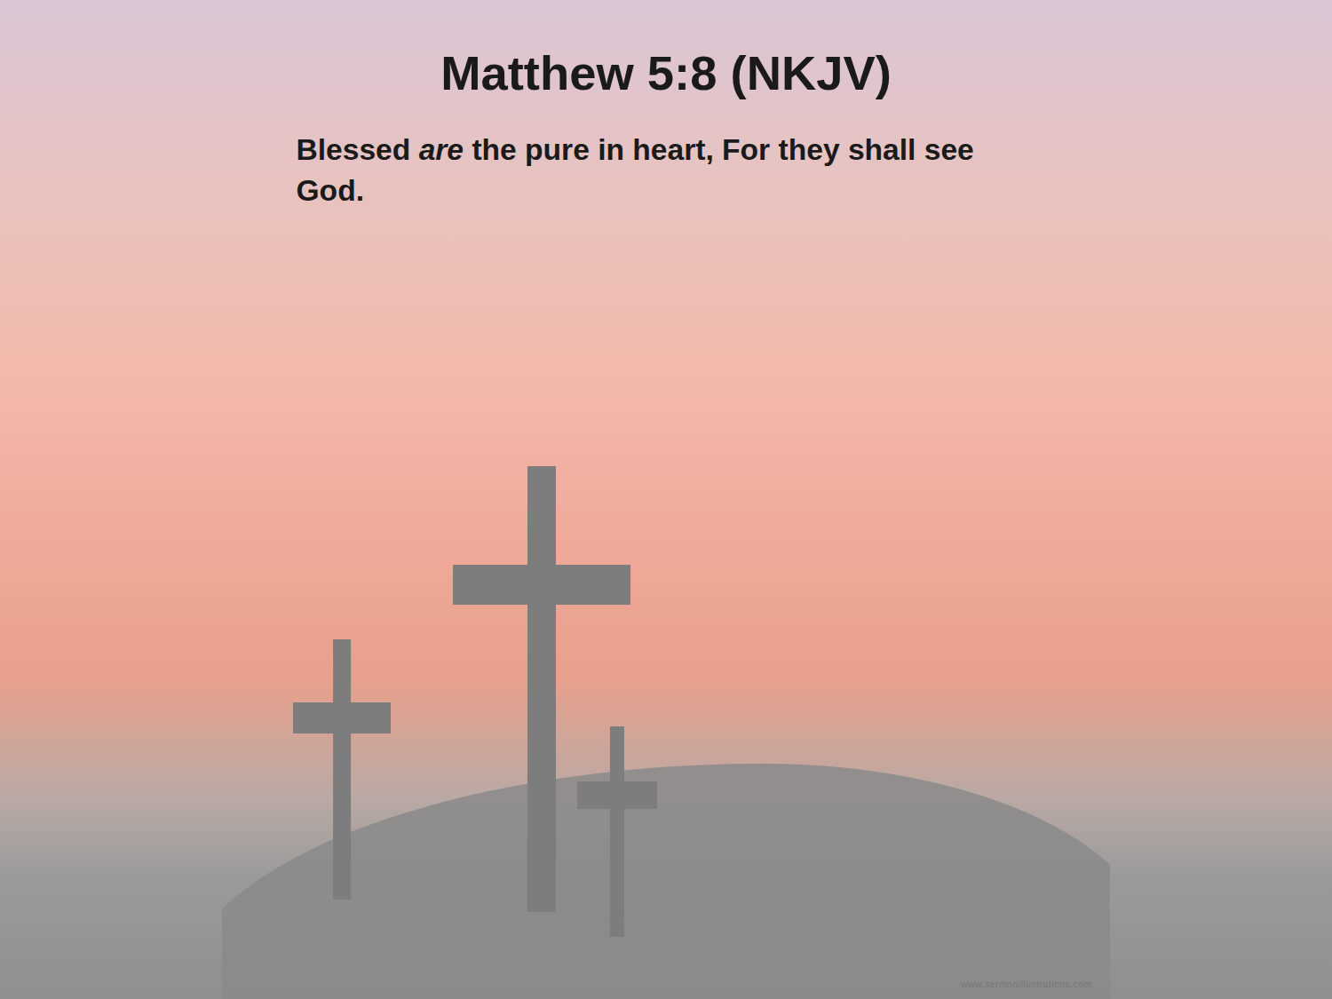Matthew 5:8 (NKJV)
Blessed are the pure in heart, For they shall see God.
www.sermonillustrations.com